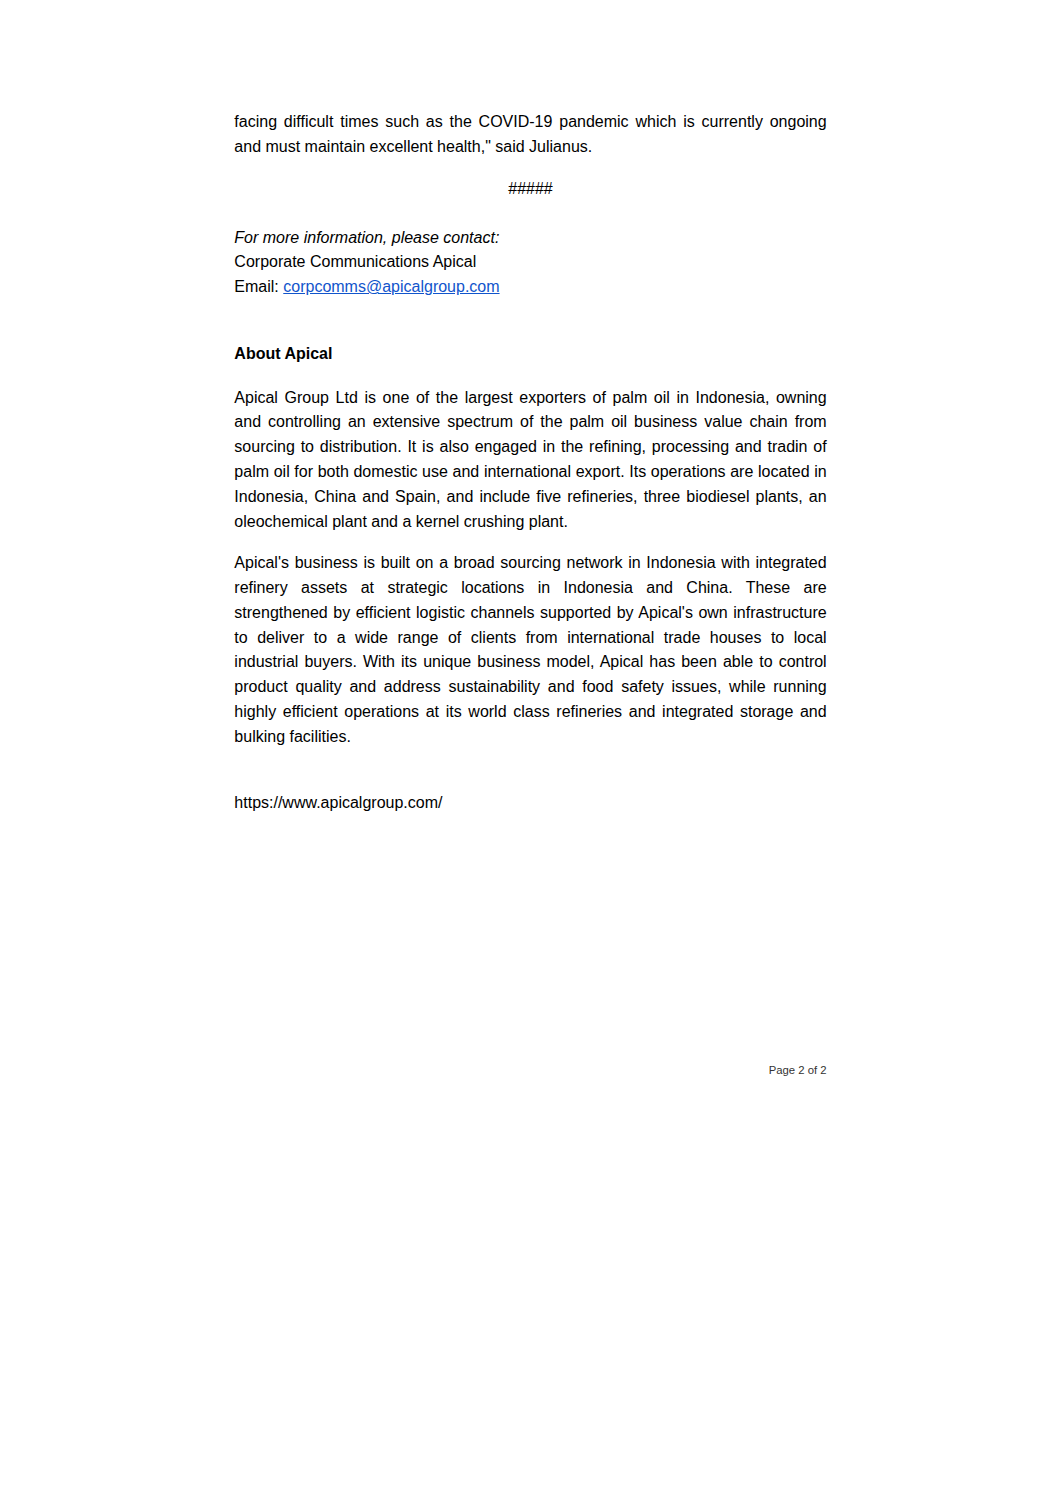facing difficult times such as the COVID-19 pandemic which is currently ongoing and must maintain excellent health," said Julianus.
#####
For more information, please contact:
Corporate Communications Apical
Email: corpcomms@apicalgroup.com
About Apical
Apical Group Ltd is one of the largest exporters of palm oil in Indonesia, owning and controlling an extensive spectrum of the palm oil business value chain from sourcing to distribution. It is also engaged in the refining, processing and tradin of palm oil for both domestic use and international export. Its operations are located in Indonesia, China and Spain, and include five refineries, three biodiesel plants, an oleochemical plant and a kernel crushing plant.
Apical's business is built on a broad sourcing network in Indonesia with integrated refinery assets at strategic locations in Indonesia and China. These are strengthened by efficient logistic channels supported by Apical's own infrastructure to deliver to a wide range of clients from international trade houses to local industrial buyers. With its unique business model, Apical has been able to control product quality and address sustainability and food safety issues, while running highly efficient operations at its world class refineries and integrated storage and bulking facilities.
https://www.apicalgroup.com/
Page 2 of 2